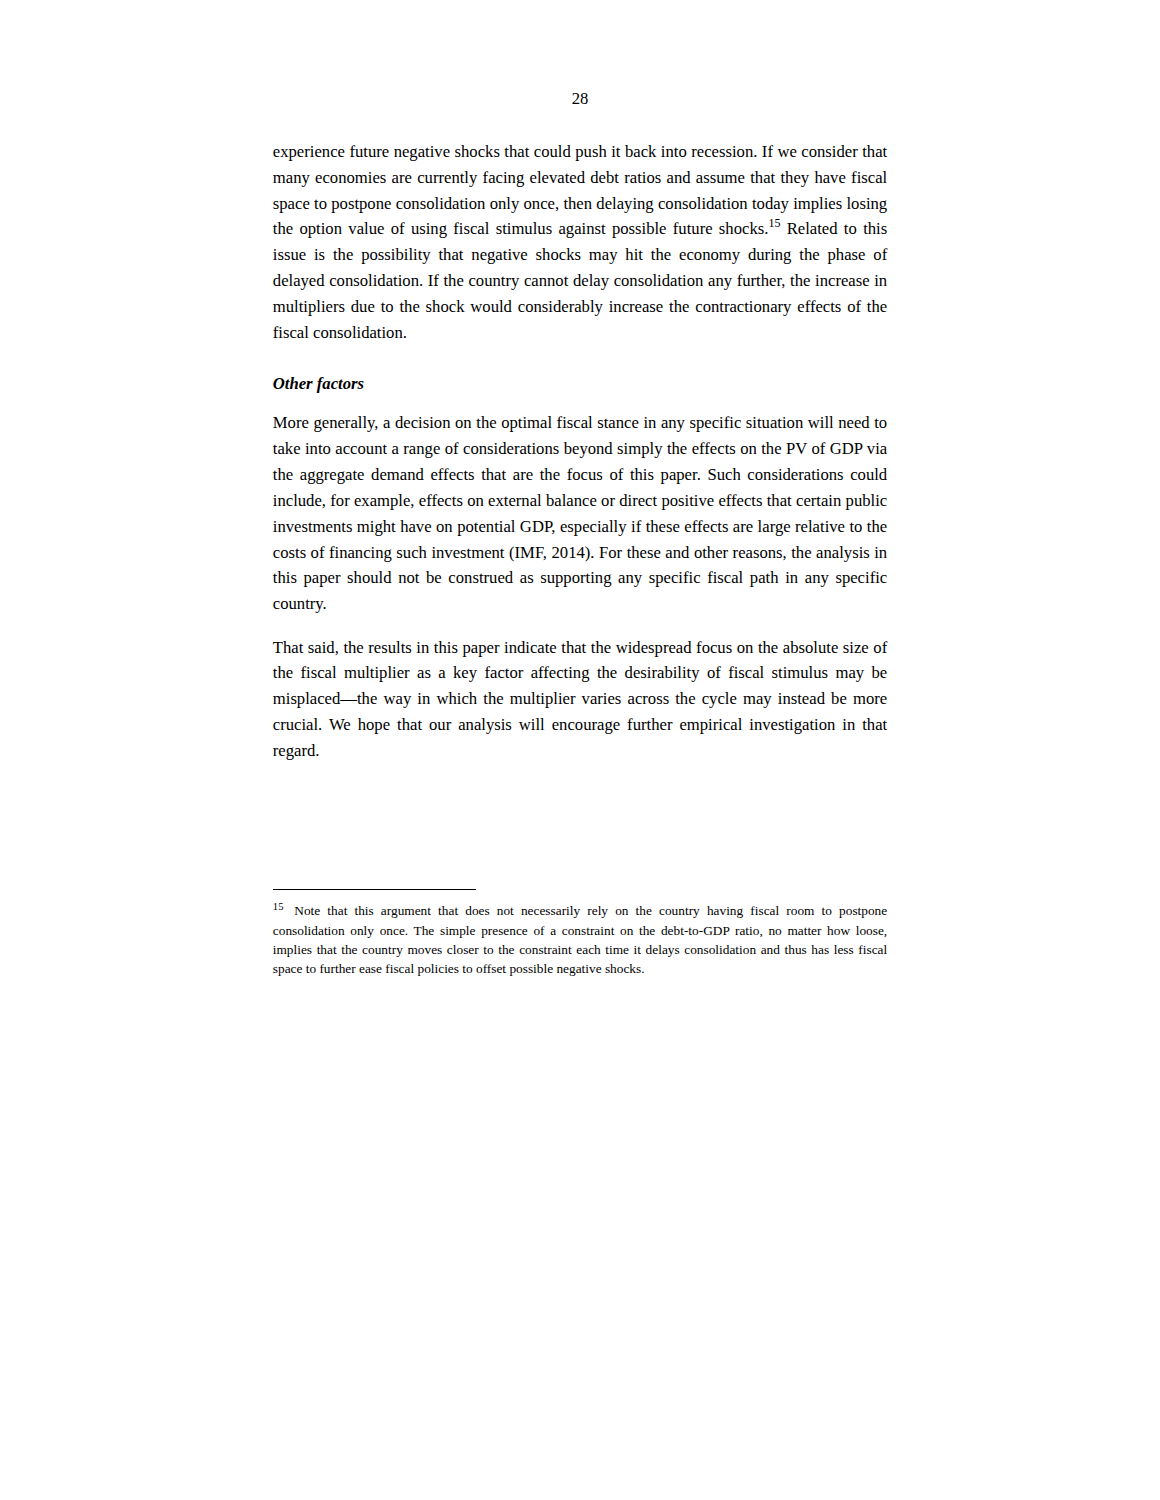28
experience future negative shocks that could push it back into recession. If we consider that many economies are currently facing elevated debt ratios and assume that they have fiscal space to postpone consolidation only once, then delaying consolidation today implies losing the option value of using fiscal stimulus against possible future shocks.15 Related to this issue is the possibility that negative shocks may hit the economy during the phase of delayed consolidation. If the country cannot delay consolidation any further, the increase in multipliers due to the shock would considerably increase the contractionary effects of the fiscal consolidation.
Other factors
More generally, a decision on the optimal fiscal stance in any specific situation will need to take into account a range of considerations beyond simply the effects on the PV of GDP via the aggregate demand effects that are the focus of this paper. Such considerations could include, for example, effects on external balance or direct positive effects that certain public investments might have on potential GDP, especially if these effects are large relative to the costs of financing such investment (IMF, 2014). For these and other reasons, the analysis in this paper should not be construed as supporting any specific fiscal path in any specific country.
That said, the results in this paper indicate that the widespread focus on the absolute size of the fiscal multiplier as a key factor affecting the desirability of fiscal stimulus may be misplaced—the way in which the multiplier varies across the cycle may instead be more crucial. We hope that our analysis will encourage further empirical investigation in that regard.
15 Note that this argument that does not necessarily rely on the country having fiscal room to postpone consolidation only once. The simple presence of a constraint on the debt-to-GDP ratio, no matter how loose, implies that the country moves closer to the constraint each time it delays consolidation and thus has less fiscal space to further ease fiscal policies to offset possible negative shocks.